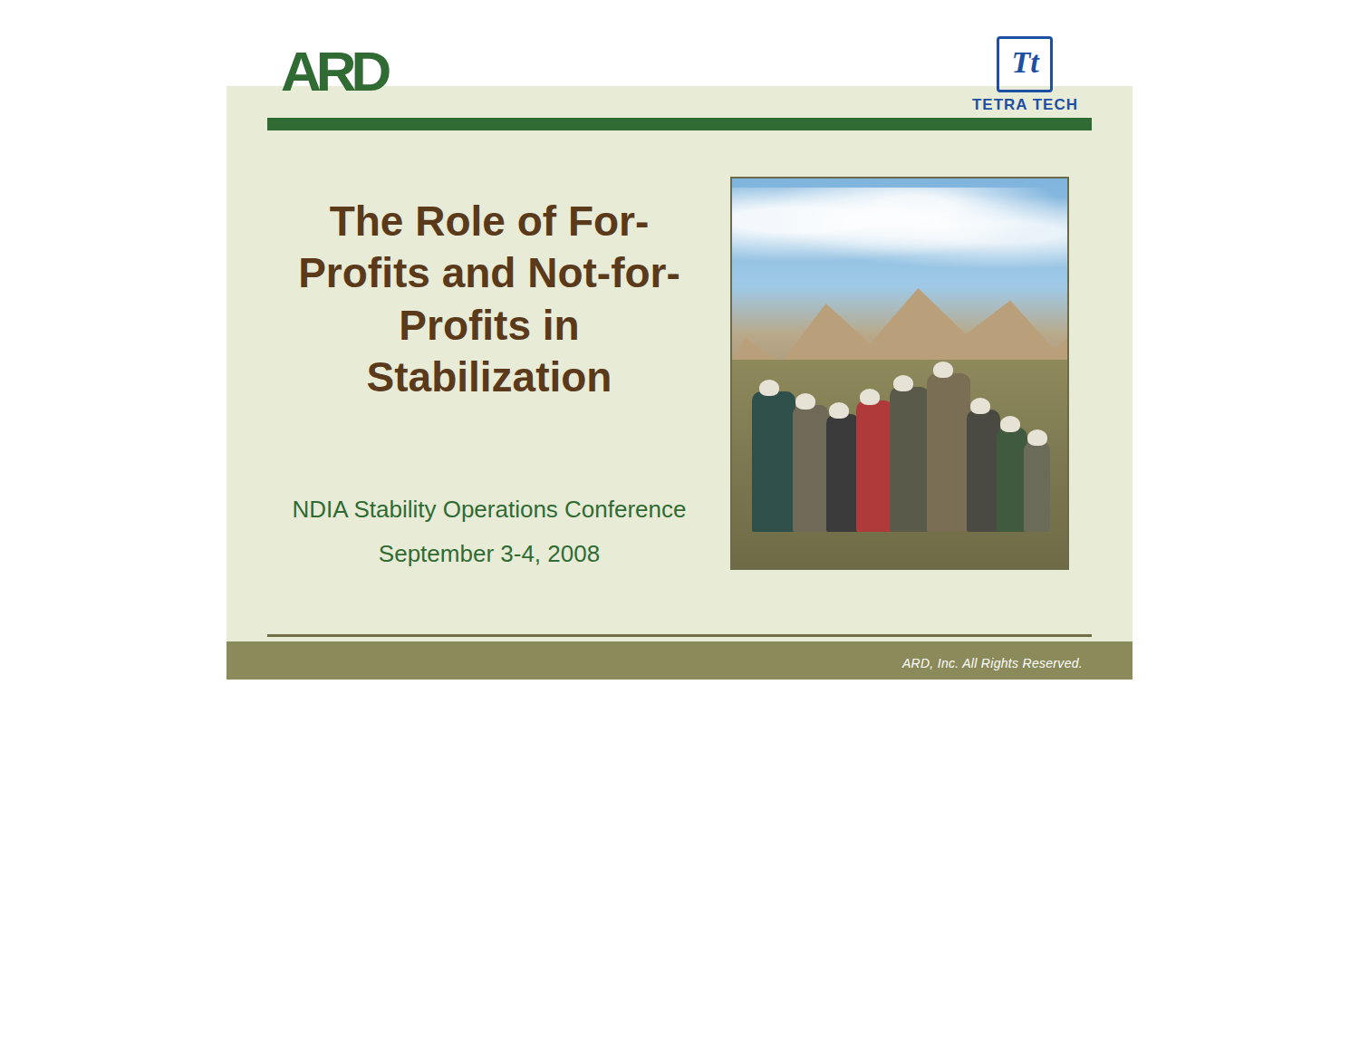ARD
Tt
TETRA TECH
The Role of For-Profits and Not-for-Profits in Stabilization
NDIA Stability Operations Conference
September 3-4, 2008
ARD, Inc. All Rights Reserved.